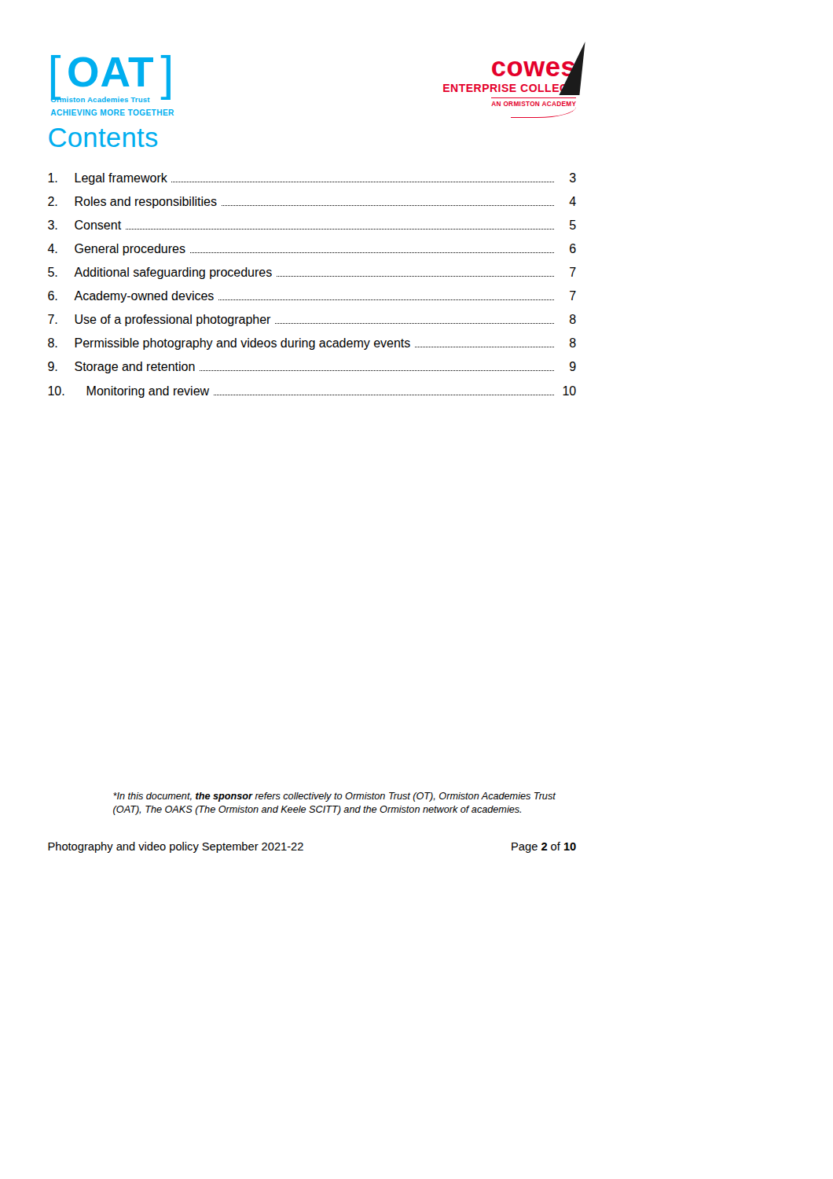[ OAT ]
Ormiston Academies Trust
ACHIEVING MORE TOGETHER
cowes
ENTERPRISE COLLEGE
AN ORMISTON ACADEMY
Contents
1. Legal framework 3
2. Roles and responsibilities 4
3. Consent 5
4. General procedures 6
5. Additional safeguarding procedures 7
6. Academy-owned devices 7
7. Use of a professional photographer 8
8. Permissible photography and videos during academy events 8
9. Storage and retention 9
10. Monitoring and review 10
*In this document, the sponsor refers collectively to Ormiston Trust (OT), Ormiston Academies Trust (OAT), The OAKS (The Ormiston and Keele SCITT) and the Ormiston network of academies.
Photography and video policy September 2021-22 Page 2 of 10